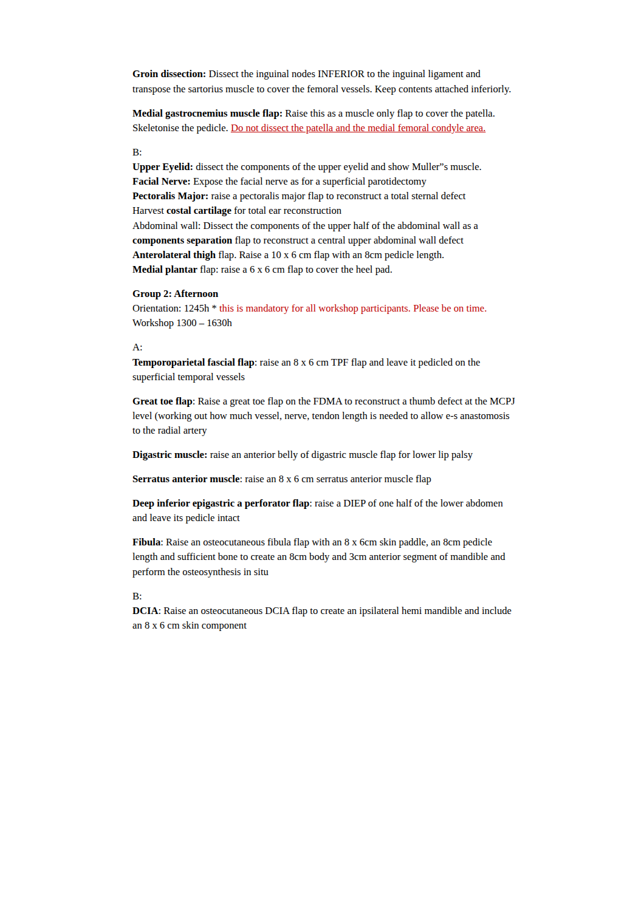Groin dissection: Dissect the inguinal nodes INFERIOR to the inguinal ligament and transpose the sartorius muscle to cover the femoral vessels. Keep contents attached inferiorly.
Medial gastrocnemius muscle flap: Raise this as a muscle only flap to cover the patella. Skeletonise the pedicle. Do not dissect the patella and the medial femoral condyle area.
B:
Upper Eyelid: dissect the components of the upper eyelid and show Muller”s muscle.
Facial Nerve: Expose the facial nerve as for a superficial parotidectomy
Pectoralis Major: raise a pectoralis major flap to reconstruct a total sternal defect
Harvest costal cartilage for total ear reconstruction
Abdominal wall: Dissect the components of the upper half of the abdominal wall as a components separation flap to reconstruct a central upper abdominal wall defect
Anterolateral thigh flap. Raise a 10 x 6 cm flap with an 8cm pedicle length.
Medial plantar flap: raise a 6 x 6 cm flap to cover the heel pad.
Group 2: Afternoon
Orientation: 1245h * this is mandatory for all workshop participants. Please be on time.
Workshop 1300 – 1630h
A:
Temporoparietal fascial flap: raise an 8 x 6 cm TPF flap and leave it pedicled on the superficial temporal vessels
Great toe flap: Raise a great toe flap on the FDMA to reconstruct a thumb defect at the MCPJ level (working out how much vessel, nerve, tendon length is needed to allow e-s anastomosis to the radial artery
Digastric muscle: raise an anterior belly of digastric muscle flap for lower lip palsy
Serratus anterior muscle: raise an 8 x 6 cm serratus anterior muscle flap
Deep inferior epigastric a perforator flap: raise a DIEP of one half of the lower abdomen and leave its pedicle intact
Fibula: Raise an osteocutaneous fibula flap with an 8 x 6cm skin paddle, an 8cm pedicle length and sufficient bone to create an 8cm body and 3cm anterior segment of mandible and perform the osteosynthesis in situ
B:
DCIA: Raise an osteocutaneous DCIA flap to create an ipsilateral hemi mandible and include an 8 x 6 cm skin component